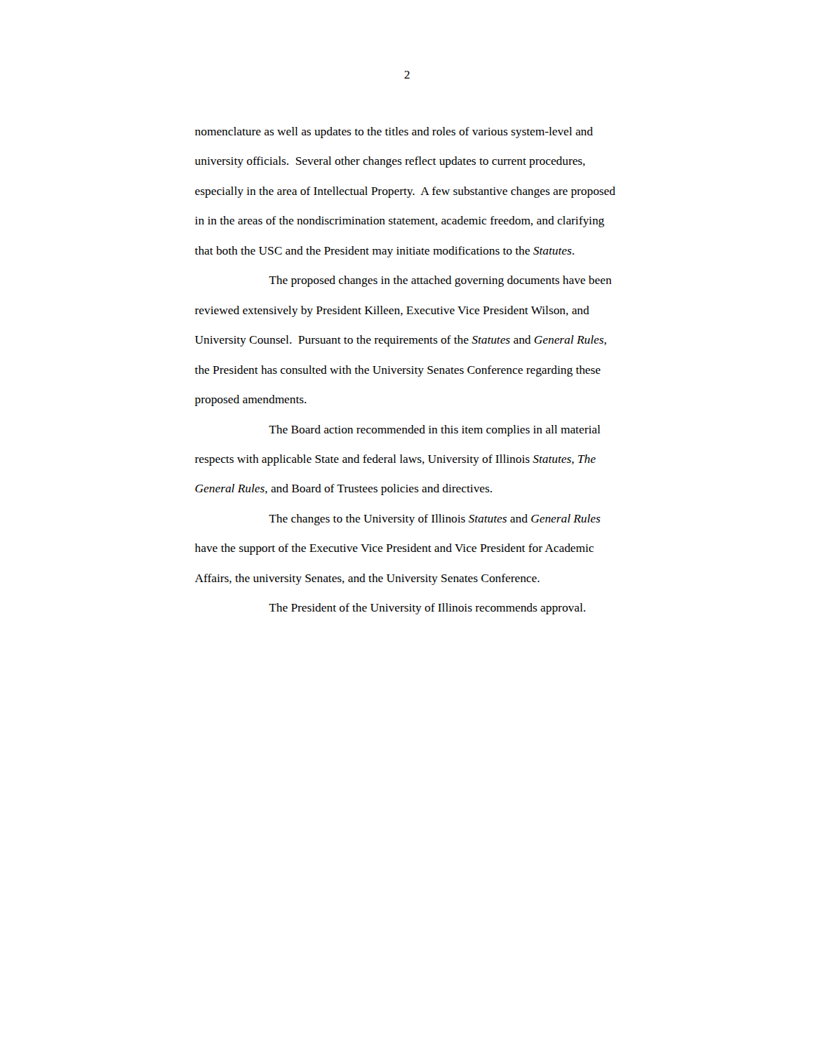2
nomenclature as well as updates to the titles and roles of various system-level and university officials. Several other changes reflect updates to current procedures, especially in the area of Intellectual Property. A few substantive changes are proposed in in the areas of the nondiscrimination statement, academic freedom, and clarifying that both the USC and the President may initiate modifications to the Statutes.
The proposed changes in the attached governing documents have been reviewed extensively by President Killeen, Executive Vice President Wilson, and University Counsel. Pursuant to the requirements of the Statutes and General Rules, the President has consulted with the University Senates Conference regarding these proposed amendments.
The Board action recommended in this item complies in all material respects with applicable State and federal laws, University of Illinois Statutes, The General Rules, and Board of Trustees policies and directives.
The changes to the University of Illinois Statutes and General Rules have the support of the Executive Vice President and Vice President for Academic Affairs, the university Senates, and the University Senates Conference.
The President of the University of Illinois recommends approval.